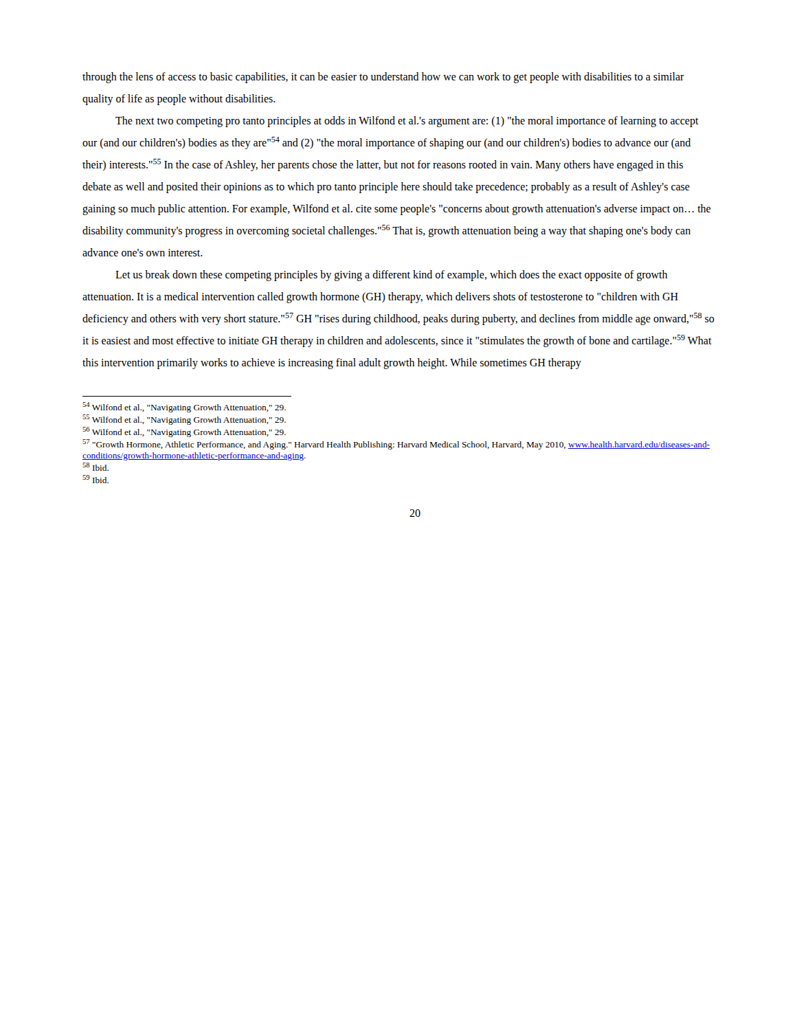through the lens of access to basic capabilities, it can be easier to understand how we can work to get people with disabilities to a similar quality of life as people without disabilities.
The next two competing pro tanto principles at odds in Wilfond et al.'s argument are: (1) "the moral importance of learning to accept our (and our children's) bodies as they are"54 and (2) "the moral importance of shaping our (and our children's) bodies to advance our (and their) interests."55 In the case of Ashley, her parents chose the latter, but not for reasons rooted in vain. Many others have engaged in this debate as well and posited their opinions as to which pro tanto principle here should take precedence; probably as a result of Ashley's case gaining so much public attention. For example, Wilfond et al. cite some people's "concerns about growth attenuation's adverse impact on… the disability community's progress in overcoming societal challenges."56 That is, growth attenuation being a way that shaping one's body can advance one's own interest.
Let us break down these competing principles by giving a different kind of example, which does the exact opposite of growth attenuation. It is a medical intervention called growth hormone (GH) therapy, which delivers shots of testosterone to "children with GH deficiency and others with very short stature."57 GH "rises during childhood, peaks during puberty, and declines from middle age onward,"58 so it is easiest and most effective to initiate GH therapy in children and adolescents, since it "stimulates the growth of bone and cartilage."59 What this intervention primarily works to achieve is increasing final adult growth height. While sometimes GH therapy
54 Wilfond et al., "Navigating Growth Attenuation," 29.
55 Wilfond et al., "Navigating Growth Attenuation," 29.
56 Wilfond et al., "Navigating Growth Attenuation," 29.
57 "Growth Hormone, Athletic Performance, and Aging." Harvard Health Publishing: Harvard Medical School, Harvard, May 2010, www.health.harvard.edu/diseases-and-conditions/growth-hormone-athletic-performance-and-aging.
58 Ibid.
59 Ibid.
20